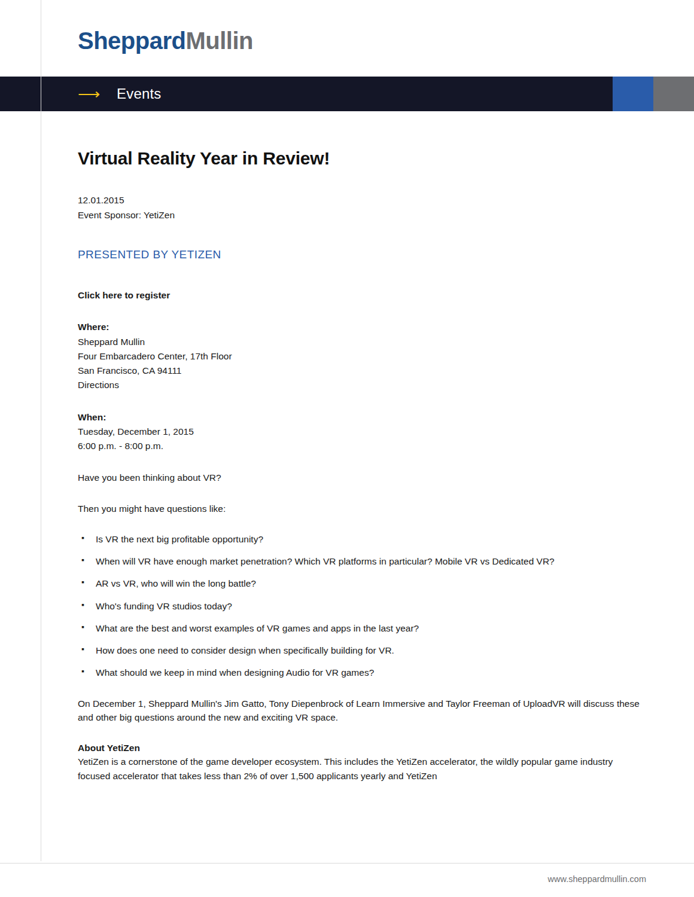Sheppard Mullin
⟶ Events
Virtual Reality Year in Review!
12.01.2015
Event Sponsor: YetiZen
PRESENTED BY YETIZEN
Click here to register
Where:
Sheppard Mullin
Four Embarcadero Center, 17th Floor
San Francisco, CA 94111
Directions
When:
Tuesday, December 1, 2015
6:00 p.m. - 8:00 p.m.
Have you been thinking about VR?
Then you might have questions like:
Is VR the next big profitable opportunity?
When will VR have enough market penetration? Which VR platforms in particular? Mobile VR vs Dedicated VR?
AR vs VR, who will win the long battle?
Who's funding VR studios today?
What are the best and worst examples of VR games and apps in the last year?
How does one need to consider design when specifically building for VR.
What should we keep in mind when designing Audio for VR games?
On December 1, Sheppard Mullin's Jim Gatto, Tony Diepenbrock of Learn Immersive and Taylor Freeman of UploadVR will discuss these and other big questions around the new and exciting VR space.
About YetiZen
YetiZen is a cornerstone of the game developer ecosystem. This includes the YetiZen accelerator, the wildly popular game industry focused accelerator that takes less than 2% of over 1,500 applicants yearly and YetiZen
www.sheppardmullin.com